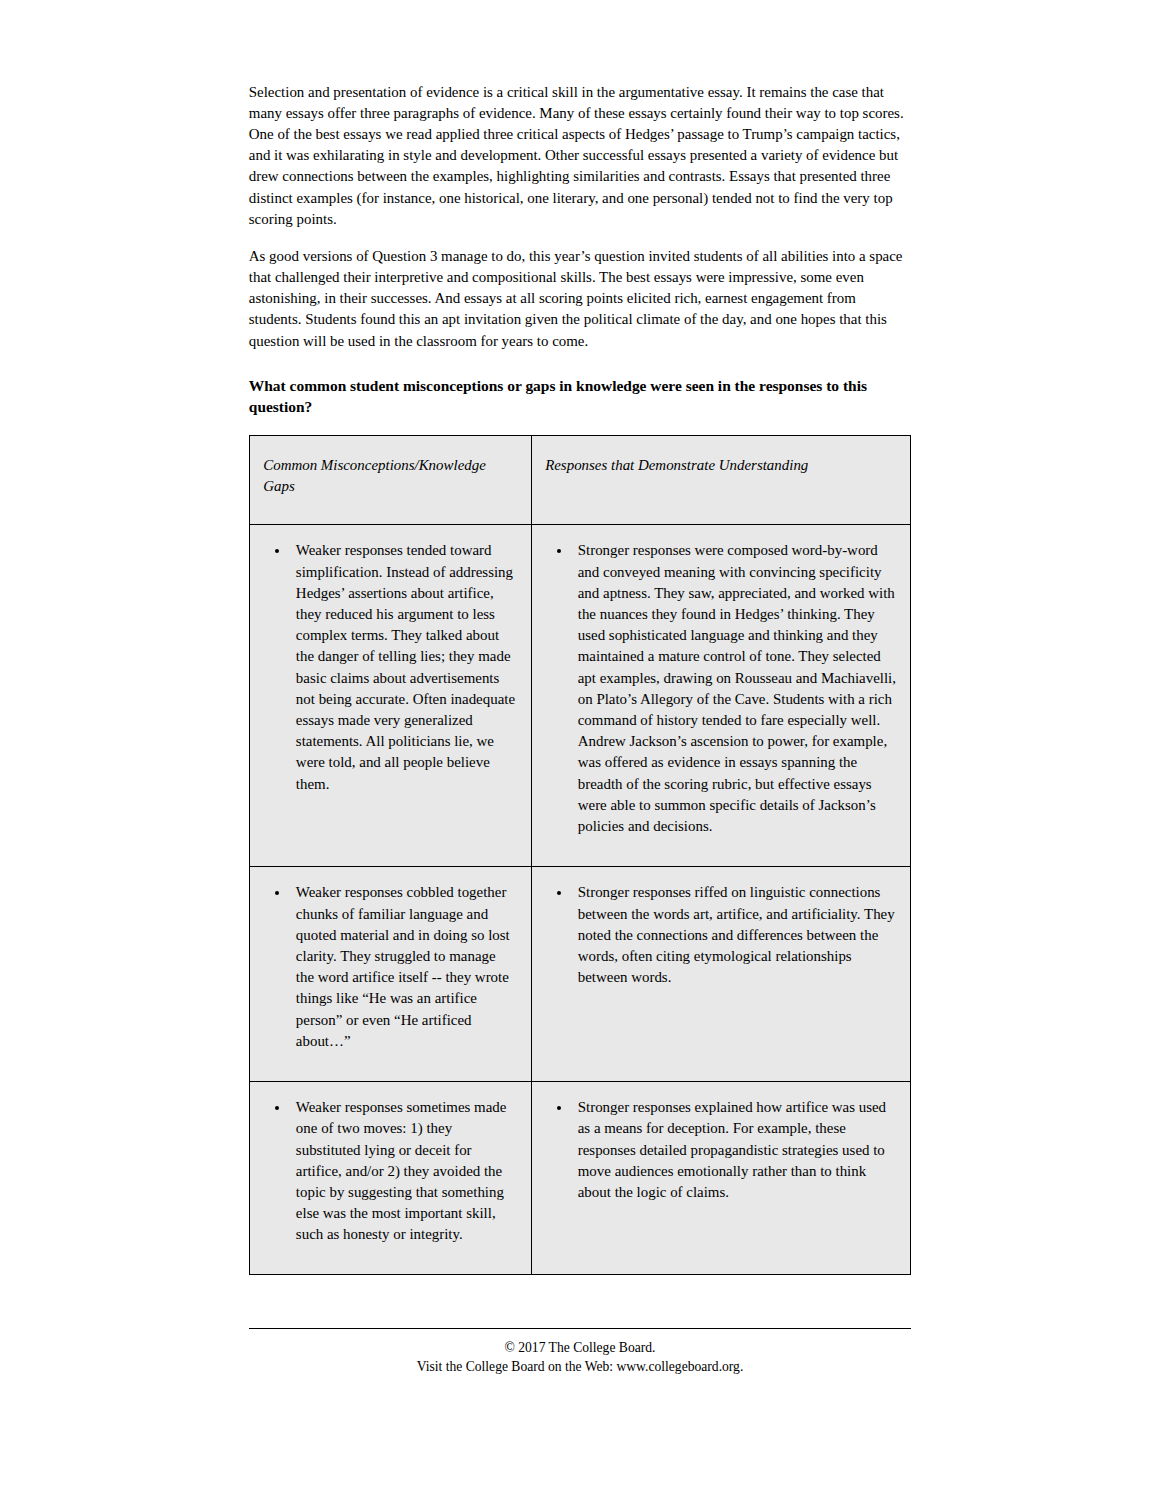Selection and presentation of evidence is a critical skill in the argumentative essay. It remains the case that many essays offer three paragraphs of evidence. Many of these essays certainly found their way to top scores. One of the best essays we read applied three critical aspects of Hedges’ passage to Trump’s campaign tactics, and it was exhilarating in style and development. Other successful essays presented a variety of evidence but drew connections between the examples, highlighting similarities and contrasts. Essays that presented three distinct examples (for instance, one historical, one literary, and one personal) tended not to find the very top scoring points.
As good versions of Question 3 manage to do, this year’s question invited students of all abilities into a space that challenged their interpretive and compositional skills. The best essays were impressive, some even astonishing, in their successes. And essays at all scoring points elicited rich, earnest engagement from students. Students found this an apt invitation given the political climate of the day, and one hopes that this question will be used in the classroom for years to come.
What common student misconceptions or gaps in knowledge were seen in the responses to this question?
| Common Misconceptions/Knowledge Gaps | Responses that Demonstrate Understanding |
| Weaker responses tended toward simplification. Instead of addressing Hedges’ assertions about artifice, they reduced his argument to less complex terms. They talked about the danger of telling lies; they made basic claims about advertisements not being accurate. Often inadequate essays made very generalized statements. All politicians lie, we were told, and all people believe them. | Stronger responses were composed word-by-word and conveyed meaning with convincing specificity and aptness. They saw, appreciated, and worked with the nuances they found in Hedges’ thinking. They used sophisticated language and thinking and they maintained a mature control of tone. They selected apt examples, drawing on Rousseau and Machiavelli, on Plato’s Allegory of the Cave. Students with a rich command of history tended to fare especially well. Andrew Jackson’s ascension to power, for example, was offered as evidence in essays spanning the breadth of the scoring rubric, but effective essays were able to summon specific details of Jackson’s policies and decisions. |
| Weaker responses cobbled together chunks of familiar language and quoted material and in doing so lost clarity. They struggled to manage the word artifice itself -- they wrote things like “He was an artifice person” or even “He artificed about…” | Stronger responses riffed on linguistic connections between the words art, artifice, and artificiality. They noted the connections and differences between the words, often citing etymological relationships between words. |
| Weaker responses sometimes made one of two moves: 1) they substituted lying or deceit for artifice, and/or 2) they avoided the topic by suggesting that something else was the most important skill, such as honesty or integrity. | Stronger responses explained how artifice was used as a means for deception. For example, these responses detailed propagandistic strategies used to move audiences emotionally rather than to think about the logic of claims. |
© 2017 The College Board.
Visit the College Board on the Web: www.collegeboard.org.